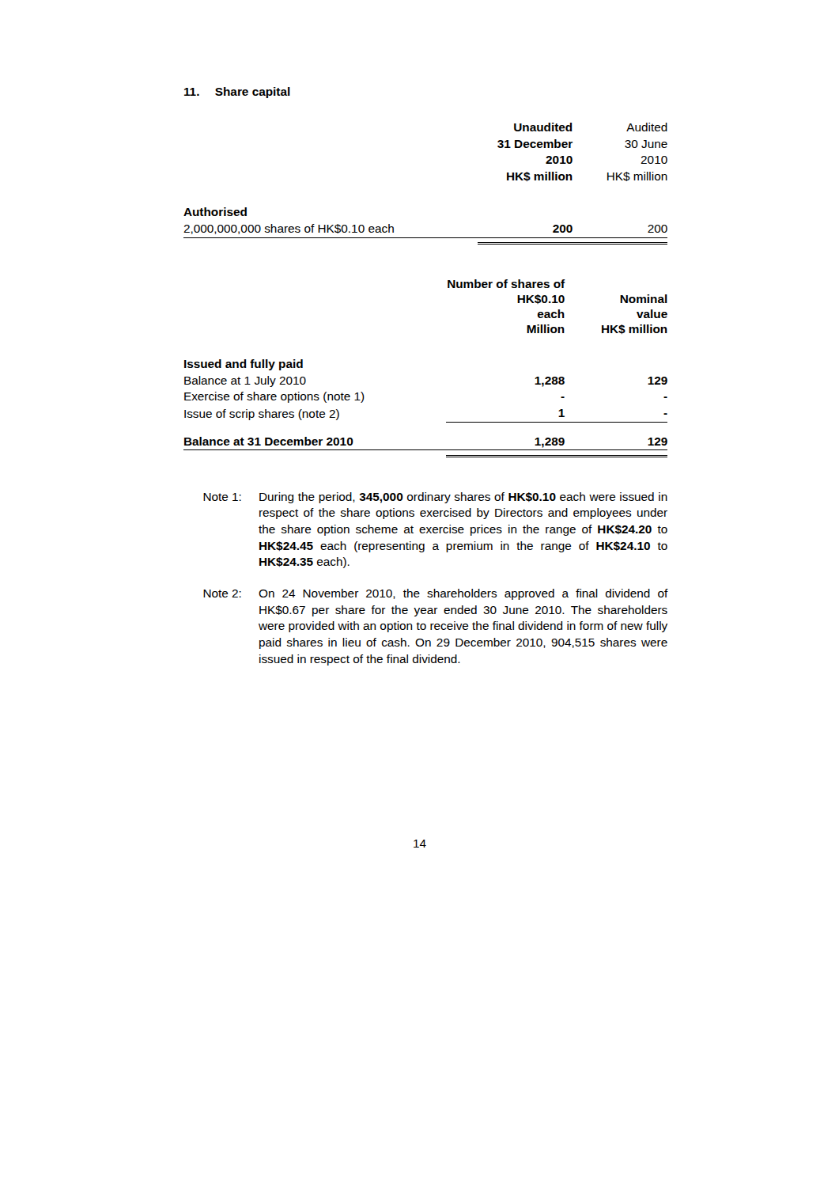11. Share capital
| | Unaudited | Audited |
| | 31 December | 30 June |
| | 2010 | 2010 |
| | HK$ million | HK$ million |
| Authorised | | |
| 2,000,000,000 shares of HK$0.10 each | 200 | 200 |
| | Number of shares of | |
| | HK$0.10 | Nominal |
| | each | value |
| | Million | HK$ million |
| Issued and fully paid | | |
| Balance at 1 July 2010 | 1,288 | 129 |
| Exercise of share options (note 1) | - | - |
| Issue of scrip shares (note 2) | 1 | - |
| Balance at 31 December 2010 | 1,289 | 129 |
Note 1:
During the period, 345,000 ordinary shares of HK$0.10 each were issued in respect of the share options exercised by Directors and employees under the share option scheme at exercise prices in the range of HK$24.20 to HK$24.45 each (representing a premium in the range of HK$24.10 to HK$24.35 each).
Note 2:
On 24 November 2010, the shareholders approved a final dividend of HK$0.67 per share for the year ended 30 June 2010. The shareholders were provided with an option to receive the final dividend in form of new fully paid shares in lieu of cash. On 29 December 2010, 904,515 shares were issued in respect of the final dividend.
14